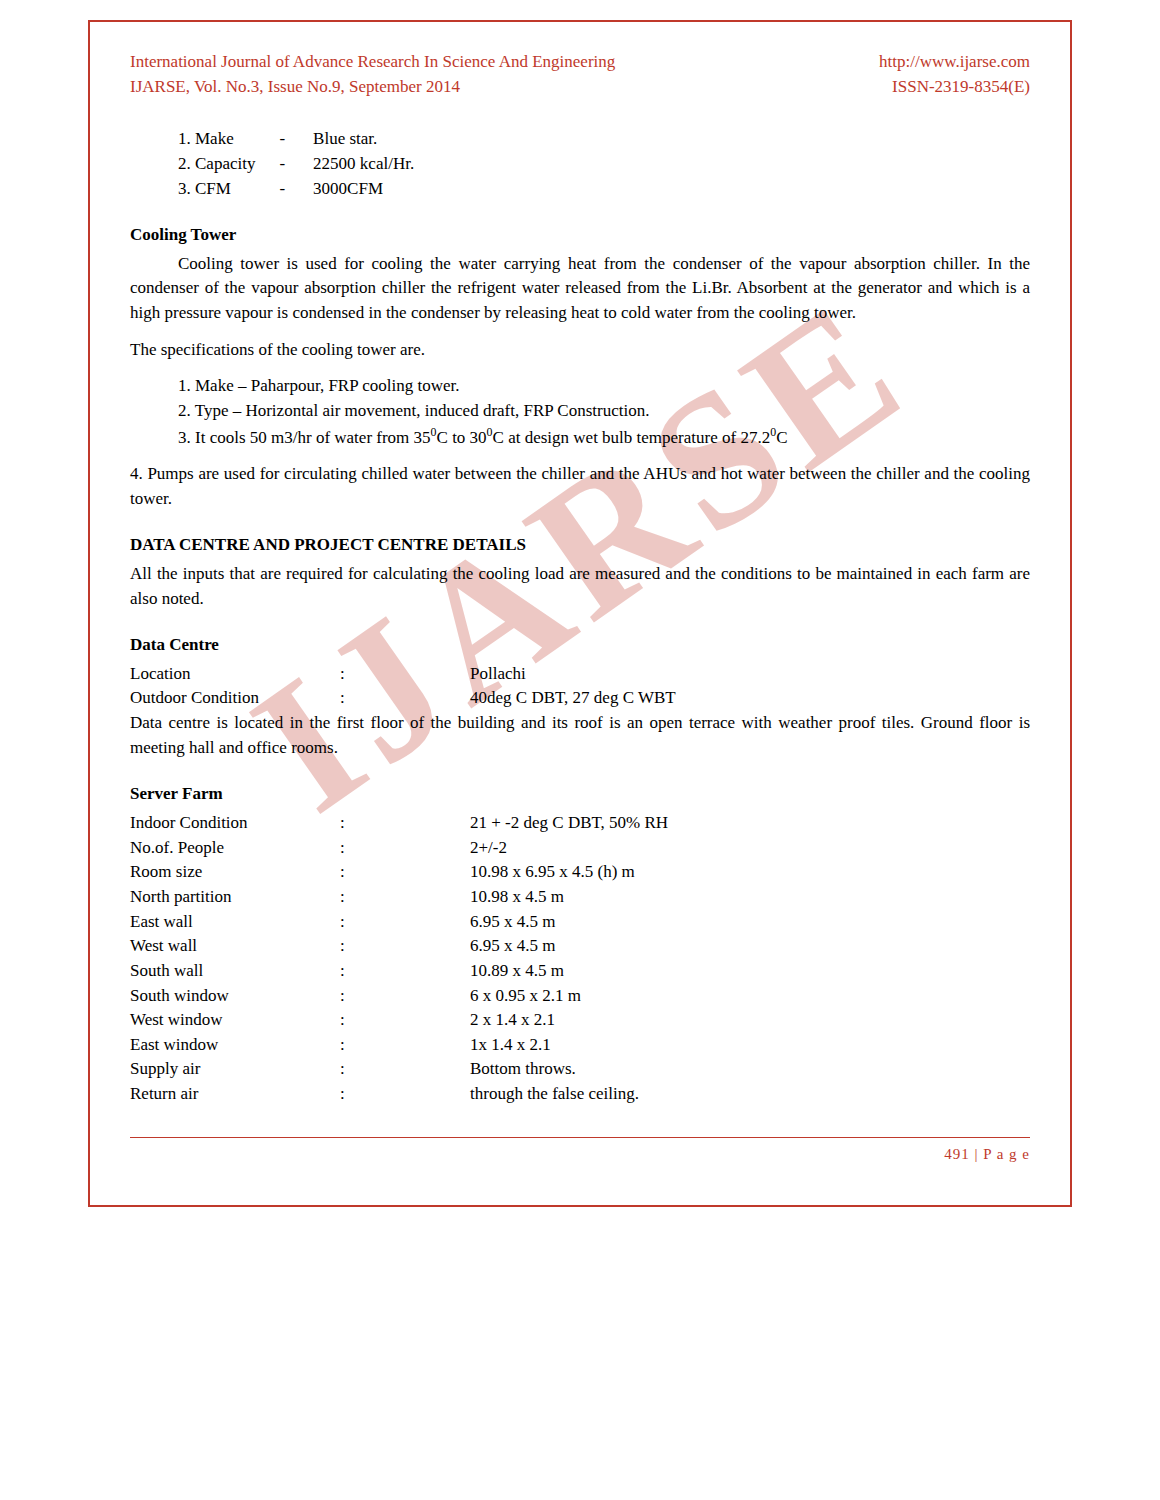IJARSE
International Journal of Advance Research In Science And Engineering
http://www.ijarse.com
IJARSE, Vol. No.3, Issue No.9, September 2014
ISSN-2319-8354(E)
| 1. Make | - | Blue star. |
| 2. Capacity | - | 22500 kcal/Hr. |
| 3. CFM | - | 3000CFM |
Cooling Tower
Cooling tower is used for cooling the water carrying heat from the condenser of the vapour absorption chiller. In the condenser of the vapour absorption chiller the refrigent water released from the Li.Br. Absorbent at the generator and which is a high pressure vapour is condensed in the condenser by releasing heat to cold water from the cooling tower.
The specifications of the cooling tower are.
1. Make – Paharpour, FRP cooling tower.
2. Type – Horizontal air movement, induced draft, FRP Construction.
3. It cools 50 m3/hr of water from 350C to 300C at design wet bulb temperature of 27.20C
4. Pumps are used for circulating chilled water between the chiller and the AHUs and hot water between the chiller and the cooling tower.
DATA CENTRE AND PROJECT CENTRE DETAILS
All the inputs that are required for calculating the cooling load are measured and the conditions to be maintained in each farm are also noted.
Data Centre
| Location | : | Pollachi |
| Outdoor Condition | : | 40deg C DBT, 27 deg C WBT |
Data centre is located in the first floor of the building and its roof is an open terrace with weather proof tiles. Ground floor is meeting hall and office rooms.
Server Farm
| Indoor Condition | : | 21 + -2 deg C DBT, 50% RH |
| No.of. People | : | 2+/-2 |
| Room size | : | 10.98 x 6.95 x 4.5 (h) m |
| North partition | : | 10.98 x 4.5 m |
| East wall | : | 6.95 x 4.5 m |
| West wall | : | 6.95 x 4.5 m |
| South wall | : | 10.89 x 4.5 m |
| South window | : | 6 x 0.95 x 2.1 m |
| West window | : | 2 x 1.4 x 2.1 |
| East window | : | 1x 1.4 x 2.1 |
| Supply air | : | Bottom throws. |
| Return air | : | through the false ceiling. |
491 | P a g e